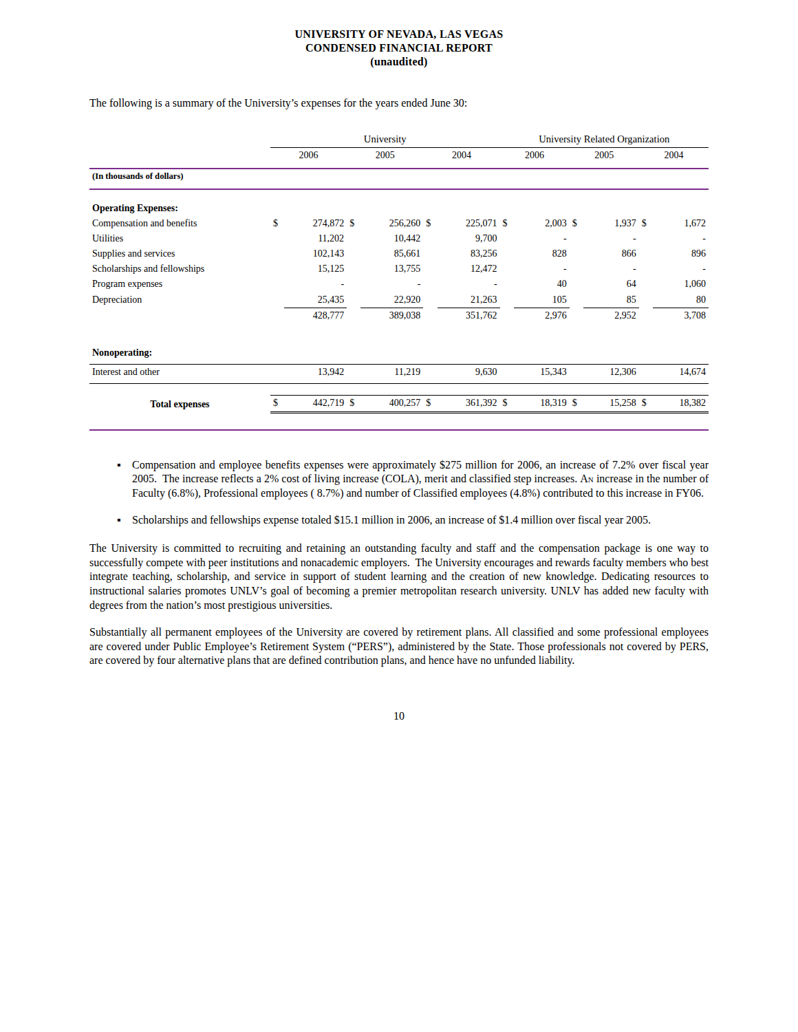UNIVERSITY OF NEVADA, LAS VEGAS
CONDENSED FINANCIAL REPORT
(unaudited)
The following is a summary of the University’s expenses for the years ended June 30:
| | University | University Related Organization |
| | 2006 | 2005 | 2004 | 2006 | 2005 | 2004 |
| (In thousands of dollars) | |
| Operating Expenses: | |
| Compensation and benefits | $ | 274,872 | $ | 256,260 | $ | 225,071 | $ | 2,003 | $ | 1,937 | $ | 1,672 |
| Utilities | | 11,202 | | 10,442 | | 9,700 | | - | | - | | - |
| Supplies and services | | 102,143 | | 85,661 | | 83,256 | | 828 | | 866 | | 896 |
| Scholarships and fellowships | | 15,125 | | 13,755 | | 12,472 | | - | | - | | - |
| Program expenses | | - | | - | | - | | 40 | | 64 | | 1,060 |
| Depreciation | | 25,435 | | 22,920 | | 21,263 | | 105 | | 85 | | 80 |
| | | 428,777 | | 389,038 | | 351,762 | | 2,976 | | 2,952 | | 3,708 |
| Nonoperating: | |
| Interest and other | | 13,942 | | 11,219 | | 9,630 | | 15,343 | | 12,306 | | 14,674 |
| Total expenses | $ | 442,719 | $ | 400,257 | $ | 361,392 | $ | 18,319 | $ | 15,258 | $ | 18,382 |
Compensation and employee benefits expenses were approximately $275 million for 2006, an increase of 7.2% over fiscal year 2005. The increase reflects a 2% cost of living increase (COLA), merit and classified step increases. An increase in the number of Faculty (6.8%), Professional employees ( 8.7%) and number of Classified employees (4.8%) contributed to this increase in FY06.
Scholarships and fellowships expense totaled $15.1 million in 2006, an increase of $1.4 million over fiscal year 2005.
The University is committed to recruiting and retaining an outstanding faculty and staff and the compensation package is one way to successfully compete with peer institutions and nonacademic employers. The University encourages and rewards faculty members who best integrate teaching, scholarship, and service in support of student learning and the creation of new knowledge. Dedicating resources to instructional salaries promotes UNLV’s goal of becoming a premier metropolitan research university. UNLV has added new faculty with degrees from the nation’s most prestigious universities.
Substantially all permanent employees of the University are covered by retirement plans. All classified and some professional employees are covered under Public Employee’s Retirement System (“PERS”), administered by the State. Those professionals not covered by PERS, are covered by four alternative plans that are defined contribution plans, and hence have no unfunded liability.
10